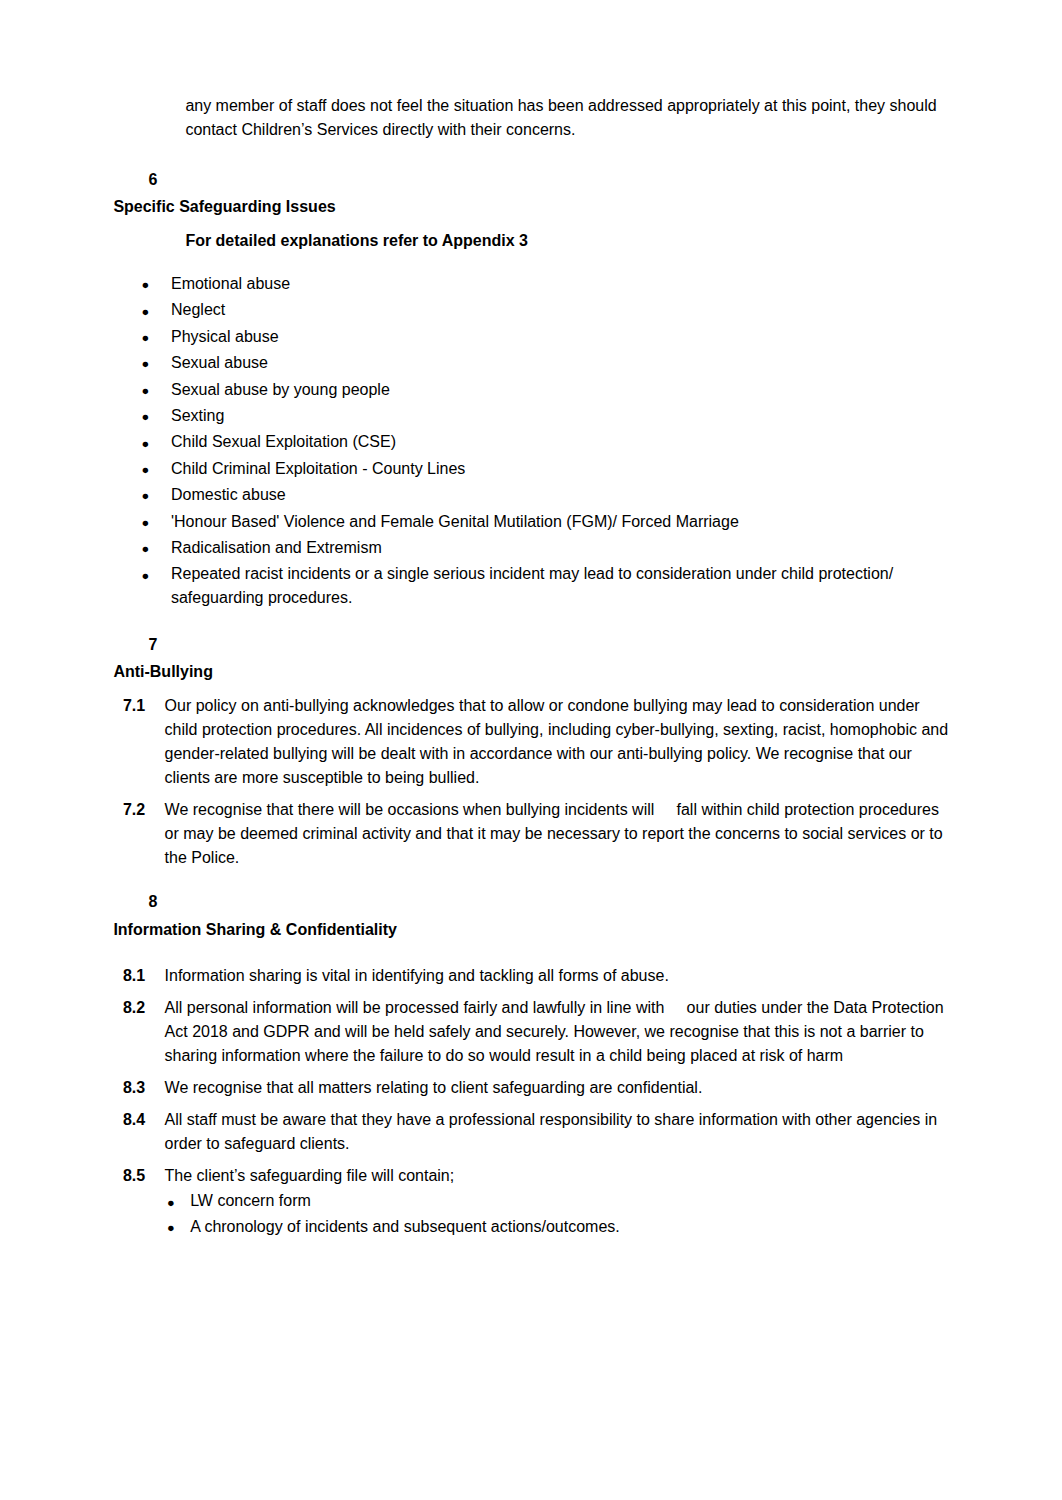any member of staff does not feel the situation has been addressed appropriately at this point, they should contact Children’s Services directly with their concerns.
6
Specific Safeguarding Issues
For detailed explanations refer to Appendix 3
Emotional abuse
Neglect
Physical abuse
Sexual abuse
Sexual abuse by young people
Sexting
Child Sexual Exploitation (CSE)
Child Criminal Exploitation - County Lines
Domestic abuse
'Honour Based' Violence and Female Genital Mutilation (FGM)/ Forced Marriage
Radicalisation and Extremism
Repeated racist incidents or a single serious incident may lead to consideration under child protection/ safeguarding procedures.
7
Anti-Bullying
7.1
Our policy on anti-bullying acknowledges that to allow or condone bullying may lead to consideration under child protection procedures. All incidences of bullying, including cyber-bullying, sexting, racist, homophobic and gender-related bullying will be dealt with in accordance with our anti-bullying policy. We recognise that our clients are more susceptible to being bullied.
7.2
We recognise that there will be occasions when bullying incidents will fall within child protection procedures or may be deemed criminal activity and that it may be necessary to report the concerns to social services or to the Police.
8
Information Sharing & Confidentiality
8.1
Information sharing is vital in identifying and tackling all forms of abuse.
8.2
All personal information will be processed fairly and lawfully in line with our duties under the Data Protection Act 2018 and GDPR and will be held safely and securely. However, we recognise that this is not a barrier to sharing information where the failure to do so would result in a child being placed at risk of harm
8.3
We recognise that all matters relating to client safeguarding are confidential.
8.4
All staff must be aware that they have a professional responsibility to share information with other agencies in order to safeguard clients.
8.5
The client’s safeguarding file will contain;
LW concern form
A chronology of incidents and subsequent actions/outcomes.